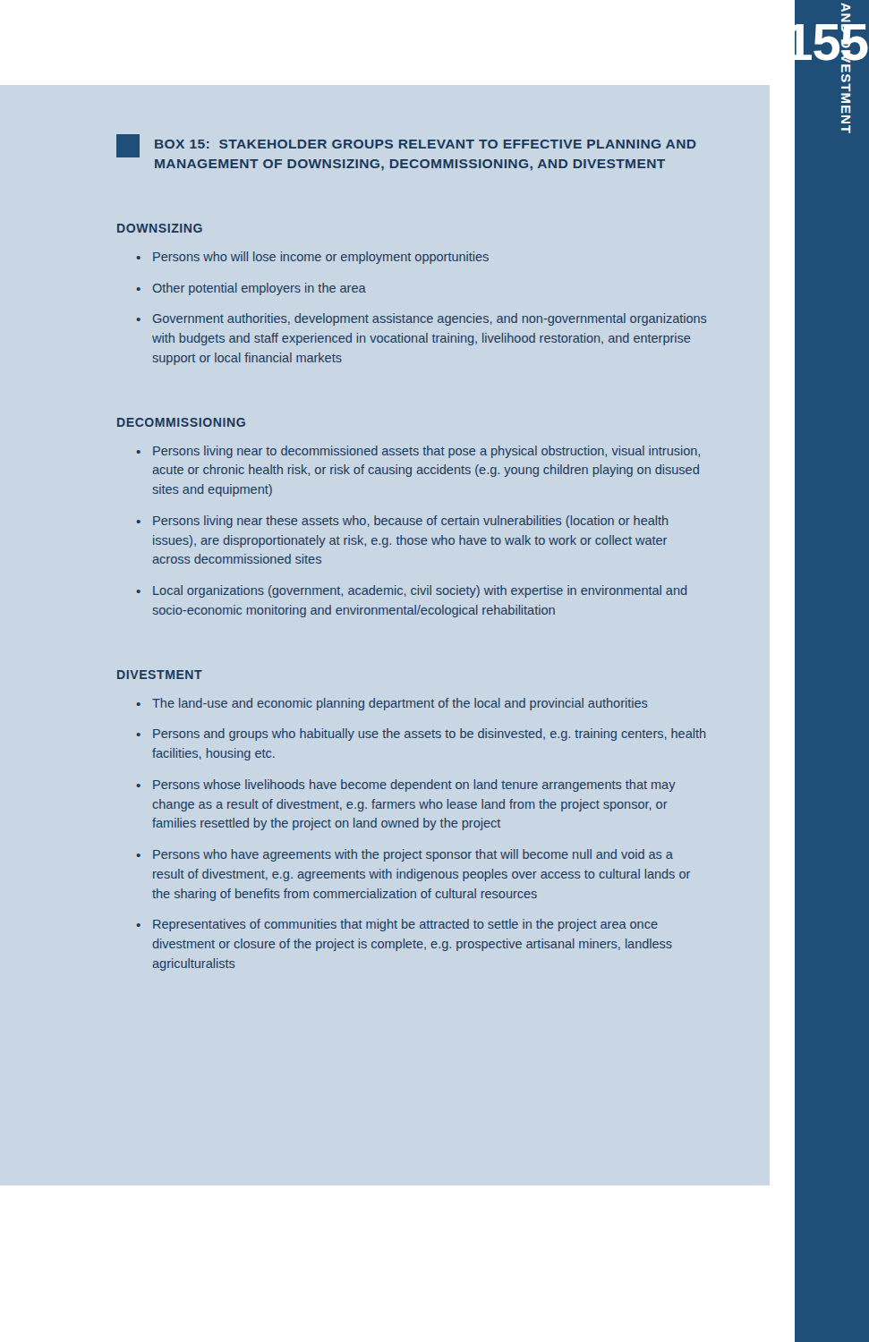155
DOWNSIZING, DECOMMISSIONING, AND DIVESTMENT
Box 15: Stakeholder Groups Relevant to Effective Planning and Management of Downsizing, Decommissioning, and Divestment
Downsizing
Persons who will lose income or employment opportunities
Other potential employers in the area
Government authorities, development assistance agencies, and non-governmental organizations with budgets and staff experienced in vocational training, livelihood restoration, and enterprise support or local financial markets
Decommissioning
Persons living near to decommissioned assets that pose a physical obstruction, visual intrusion, acute or chronic health risk, or risk of causing accidents (e.g. young children playing on disused sites and equipment)
Persons living near these assets who, because of certain vulnerabilities (location or health issues), are disproportionately at risk, e.g. those who have to walk to work or collect water across decommissioned sites
Local organizations (government, academic, civil society) with expertise in environmental and socio-economic monitoring and environmental/ecological rehabilitation
Divestment
The land-use and economic planning department of the local and provincial authorities
Persons and groups who habitually use the assets to be disinvested, e.g. training centers, health facilities, housing etc.
Persons whose livelihoods have become dependent on land tenure arrangements that may change as a result of divestment, e.g. farmers who lease land from the project sponsor, or families resettled by the project on land owned by the project
Persons who have agreements with the project sponsor that will become null and void as a result of divestment, e.g. agreements with indigenous peoples over access to cultural lands or the sharing of benefits from commercialization of cultural resources
Representatives of communities that might be attracted to settle in the project area once divestment or closure of the project is complete, e.g. prospective artisanal miners, landless agriculturalists